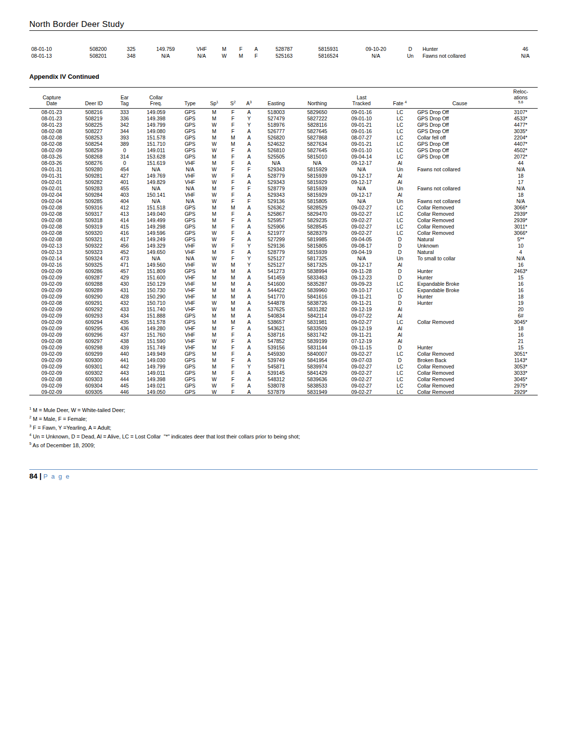North Border Deer Study
| 08-01-10 | 508200 | 325 | 149.759 | VHF | M | F | A | 528787 | 5815931 | 09-10-20 | D | Hunter | 46 |
| 08-01-13 | 508201 | 348 | N/A | N/A | W | M | F | 525163 | 5816524 | N/A | Un | Fawns not collared | N/A |
Appendix IV Continued
| Capture Date | Deer ID | Ear Tag | Collar Freq. | Type | Sp 1 | S 2 | A 3 | Easting | Northing | Last Tracked | Fate 4 | Cause | Reloc- ations 5,6 |
| --- | --- | --- | --- | --- | --- | --- | --- | --- | --- | --- | --- | --- | --- |
| 08-01-23 | 508216 | 333 | 149.059 | GPS | M | F | A | 518003 | 5829650 | 09-01-16 | LC | GPS Drop Off | 3107* |
| 08-01-23 | 508219 | 336 | 149.398 | GPS | M | F | Y | 527479 | 5827222 | 09-01-10 | LC | GPS Drop Off | 4533* |
| 08-01-23 | 508225 | 342 | 149.799 | GPS | W | F | Y | 518976 | 5828116 | 09-01-21 | LC | GPS Drop Off | 4477* |
| 08-02-08 | 508227 | 344 | 149.080 | GPS | M | F | A | 526777 | 5827645 | 09-01-16 | LC | GPS Drop Off | 3035* |
| 08-02-08 | 508253 | 393 | 151.578 | GPS | M | M | A | 526820 | 5827868 | 08-07-27 | LC | Collar fell off | 2204* |
| 08-02-08 | 508254 | 389 | 151.710 | GPS | W | M | A | 524632 | 5827634 | 09-01-21 | LC | GPS Drop Off | 4407* |
| 08-02-09 | 508259 | 0 | 149.011 | GPS | W | F | A | 526810 | 5827645 | 09-01-10 | LC | GPS Drop Off | 4502* |
| 08-03-26 | 508268 | 314 | 153.628 | GPS | M | F | A | 525505 | 5815010 | 09-04-14 | LC | GPS Drop Off | 2072* |
| 08-03-26 | 508276 | 0 | 151.619 | VHF | M | F | A | N/A | N/A | 09-12-17 | Al | | 44 |
| 09-01-31 | 509280 | 454 | N/A | N/A | W | F | F | 529343 | 5815929 | N/A | Un | Fawns not collared | N/A |
| 09-01-31 | 509281 | 427 | 149.769 | VHF | W | F | A | 528779 | 5815939 | 09-12-17 | Al | | 18 |
| 09-02-01 | 509282 | 401 | 149.829 | VHF | W | F | A | 529343 | 5815929 | 09-12-17 | Al | | 17 |
| 09-02-01 | 509283 | 455 | N/A | N/A | M | F | F | 528779 | 5815939 | N/A | Un | Fawns not collared | N/A |
| 09-02-04 | 509284 | 403 | 150.141 | VHF | W | F | A | 529343 | 5815929 | 09-12-17 | Al | | 18 |
| 09-02-04 | 509285 | 404 | N/A | N/A | W | F | F | 529136 | 5815805 | N/A | Un | Fawns not collared | N/A |
| 09-02-08 | 509316 | 412 | 151.518 | GPS | M | M | A | 526362 | 5828529 | 09-02-27 | LC | Collar Removed | 3066* |
| 09-02-08 | 509317 | 413 | 149.040 | GPS | M | F | A | 525867 | 5829470 | 09-02-27 | LC | Collar Removed | 2939* |
| 09-02-08 | 509318 | 414 | 149.499 | GPS | M | F | A | 525957 | 5829235 | 09-02-27 | LC | Collar Removed | 2939* |
| 09-02-08 | 509319 | 415 | 149.298 | GPS | M | F | A | 525906 | 5828545 | 09-02-27 | LC | Collar Removed | 3011* |
| 09-02-08 | 509320 | 416 | 149.596 | GPS | W | F | A | 521977 | 5828379 | 09-02-27 | LC | Collar Removed | 3066* |
| 09-02-08 | 509321 | 417 | 149.249 | GPS | W | F | A | 527299 | 5819985 | 09-04-05 | D | Natural | 5** |
| 09-02-13 | 509322 | 456 | 149.329 | VHF | W | F | Y | 529136 | 5815805 | 09-08-17 | D | Unknown | 10 |
| 09-02-13 | 509323 | 452 | 149.650 | VHF | M | F | A | 528779 | 5815939 | 09-04-19 | D | Natural | 4 |
| 09-02-14 | 509324 | 473 | N/A | N/A | W | F | Y | 525127 | 5817325 | N/A | Un | To small to collar | N/A |
| 09-02-16 | 509325 | 471 | 149.560 | VHF | W | M | Y | 525127 | 5817325 | 09-12-17 | Al | | 16 |
| 09-02-09 | 609286 | 457 | 151.809 | GPS | M | M | A | 541273 | 5838994 | 09-11-28 | D | Hunter | 2463* |
| 09-02-09 | 609287 | 429 | 151.600 | VHF | M | M | A | 541459 | 5833463 | 09-12-23 | D | Hunter | 15 |
| 09-02-09 | 609288 | 430 | 150.129 | VHF | M | M | A | 541600 | 5835287 | 09-09-23 | LC | Expandable Broke | 16 |
| 09-02-09 | 609289 | 431 | 150.730 | VHF | M | M | A | 544422 | 5839960 | 09-10-17 | LC | Expandable Broke | 16 |
| 09-02-09 | 609290 | 428 | 150.290 | VHF | M | M | A | 541770 | 5841616 | 09-11-21 | D | Hunter | 18 |
| 09-02-08 | 609291 | 432 | 150.710 | VHF | W | M | A | 544878 | 5838726 | 09-11-21 | D | Hunter | 19 |
| 09-02-09 | 609292 | 433 | 151.740 | VHF | W | M | A | 537625 | 5831282 | 09-12-19 | Al | | 20 |
| 09-02-09 | 609293 | 434 | 151.888 | GPS | M | M | A | 540834 | 5842114 | 09-07-22 | Al | | 6# |
| 09-02-09 | 609294 | 435 | 151.578 | GPS | M | M | A | 538657 | 5831981 | 09-02-27 | LC | Collar Removed | 3045* |
| 09-02-09 | 609295 | 436 | 149.280 | VHF | M | F | A | 543621 | 5833509 | 09-12-19 | Al | | 18 |
| 09-02-09 | 609296 | 437 | 151.760 | VHF | M | F | A | 538716 | 5831742 | 09-11-21 | Al | | 16 |
| 09-02-08 | 609297 | 438 | 151.590 | VHF | W | F | A | 547852 | 5839199 | 07-12-19 | Al | | 21 |
| 09-02-09 | 609298 | 439 | 151.749 | VHF | M | F | A | 539156 | 5831144 | 09-11-15 | D | Hunter | 15 |
| 09-02-09 | 609299 | 440 | 149.949 | GPS | M | F | A | 545930 | 5840007 | 09-02-27 | LC | Collar Removed | 3051* |
| 09-02-09 | 609300 | 441 | 149.030 | GPS | M | F | A | 539749 | 5841954 | 09-07-03 | D | Broken Back | 1143* |
| 09-02-09 | 609301 | 442 | 149.799 | GPS | M | F | Y | 545871 | 5839974 | 09-02-27 | LC | Collar Removed | 3053* |
| 09-02-09 | 609302 | 443 | 149.011 | GPS | M | F | A | 539145 | 5841429 | 09-02-27 | LC | Collar Removed | 3033* |
| 09-02-08 | 609303 | 444 | 149.398 | GPS | W | F | A | 548312 | 5839636 | 09-02-27 | LC | Collar Removed | 3045* |
| 09-02-09 | 609304 | 445 | 149.021 | GPS | W | F | A | 538078 | 5838533 | 09-02-27 | LC | Collar Removed | 2975* |
| 09-02-09 | 609305 | 446 | 149.050 | GPS | W | F | A | 537879 | 5831949 | 09-02-27 | LC | Collar Removed | 2929* |
1 M = Mule Deer, W = White-tailed Deer;
2 M = Male, F = Female;
3 F = Fawn, Y =Yearling, A = Adult;
4 Un = Unknown, D = Dead, Al = Alive, LC = Lost Collar "*" indicates deer that lost their collars prior to being shot;
5 As of December 18, 2009;
84 | P a g e